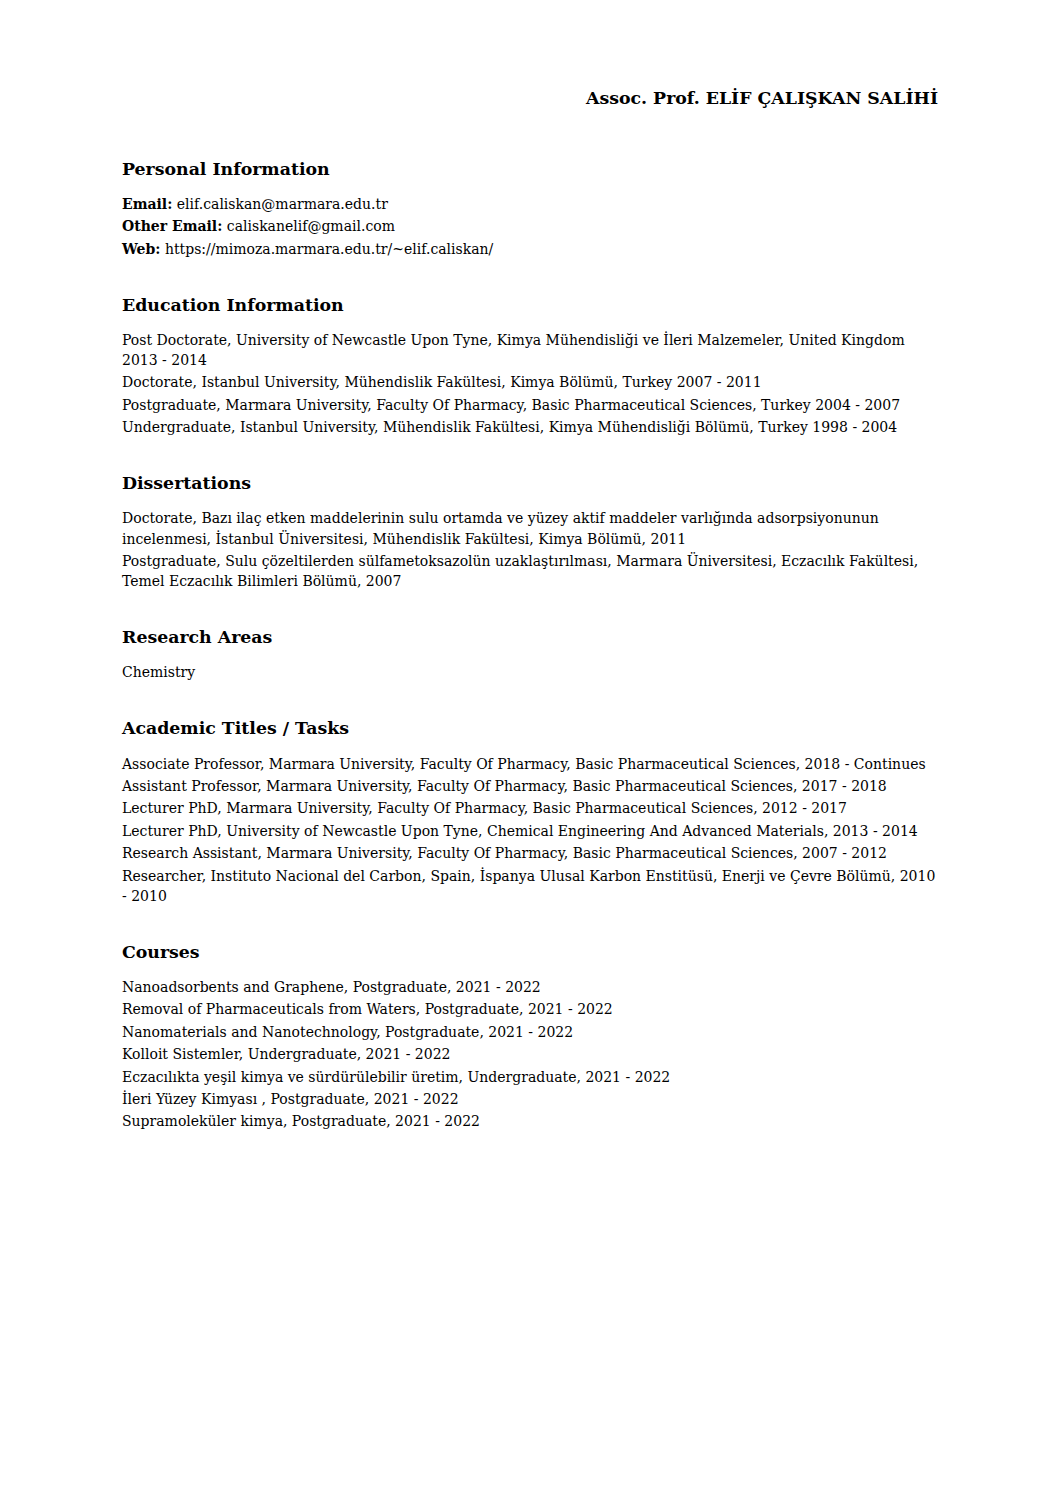Assoc. Prof. ELİF ÇALIŞKAN SALİHİ
Personal Information
Email: elif.caliskan@marmara.edu.tr
Other Email: caliskanelif@gmail.com
Web: https://mimoza.marmara.edu.tr/~elif.caliskan/
Education Information
Post Doctorate, University of Newcastle Upon Tyne, Kimya Mühendisliği ve İleri Malzemeler, United Kingdom 2013 - 2014
Doctorate, Istanbul University, Mühendislik Fakültesi, Kimya Bölümü, Turkey 2007 - 2011
Postgraduate, Marmara University, Faculty Of Pharmacy, Basic Pharmaceutical Sciences, Turkey 2004 - 2007
Undergraduate, Istanbul University, Mühendislik Fakültesi, Kimya Mühendisliği Bölümü, Turkey 1998 - 2004
Dissertations
Doctorate, Bazı ilaç etken maddelerinin sulu ortamda ve yüzey aktif maddeler varlığında adsorpsiyonunun incelenmesi, İstanbul Üniversitesi, Mühendislik Fakültesi, Kimya Bölümü, 2011
Postgraduate, Sulu çözeltilerden sülfametoksazolün uzaklaştırılması, Marmara Üniversitesi, Eczacılık Fakültesi, Temel Eczacılık Bilimleri Bölümü, 2007
Research Areas
Chemistry
Academic Titles / Tasks
Associate Professor, Marmara University, Faculty Of Pharmacy, Basic Pharmaceutical Sciences, 2018 - Continues
Assistant Professor, Marmara University, Faculty Of Pharmacy, Basic Pharmaceutical Sciences, 2017 - 2018
Lecturer PhD, Marmara University, Faculty Of Pharmacy, Basic Pharmaceutical Sciences, 2012 - 2017
Lecturer PhD, University of Newcastle Upon Tyne, Chemical Engineering And Advanced Materials, 2013 - 2014
Research Assistant, Marmara University, Faculty Of Pharmacy, Basic Pharmaceutical Sciences, 2007 - 2012
Researcher, Instituto Nacional del Carbon, Spain, İspanya Ulusal Karbon Enstitüsü, Enerji ve Çevre Bölümü, 2010 - 2010
Courses
Nanoadsorbents and Graphene, Postgraduate, 2021 - 2022
Removal of Pharmaceuticals from Waters, Postgraduate, 2021 - 2022
Nanomaterials and Nanotechnology, Postgraduate, 2021 - 2022
Kolloit Sistemler, Undergraduate, 2021 - 2022
Eczacılıkta yeşil kimya ve sürdürülebilir üretim, Undergraduate, 2021 - 2022
İleri Yüzey Kimyası , Postgraduate, 2021 - 2022
Supramoleküler kimya, Postgraduate, 2021 - 2022